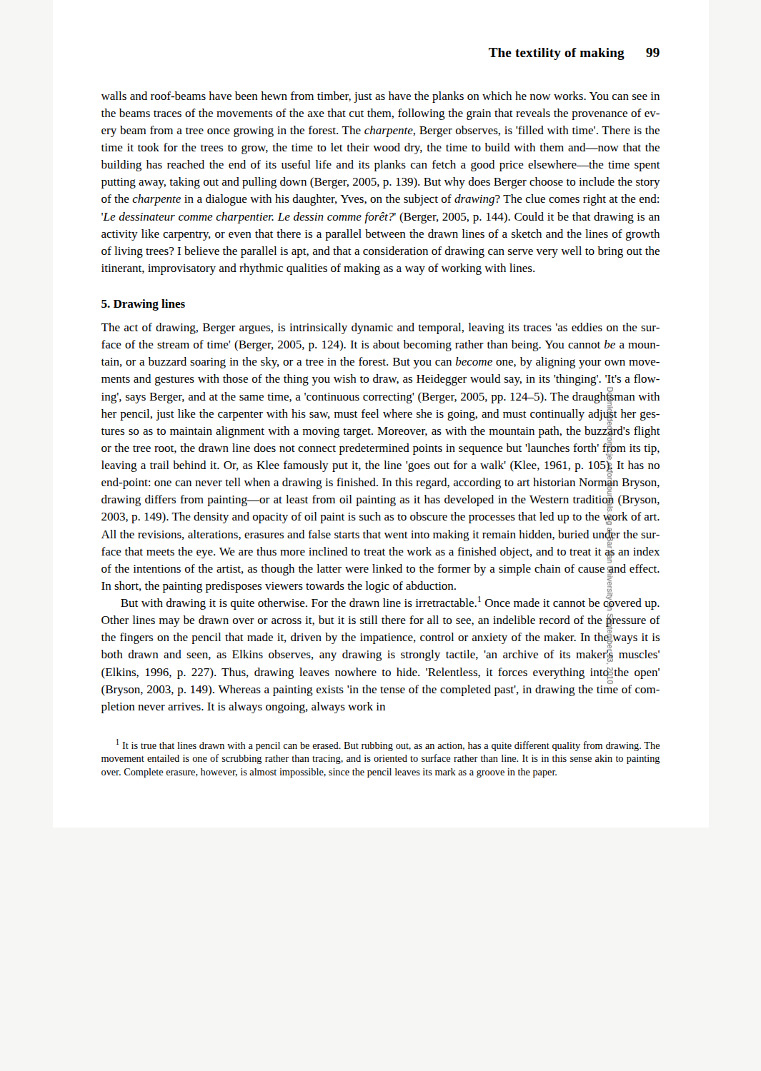Downloaded from cje.oxfordjournals.org at Bar Ilan University on September 13, 2010
The textility of making99
walls and roof-beams have been hewn from timber, just as have the planks on which he now works. You can see in the beams traces of the movements of the axe that cut them, following the grain that reveals the provenance of every beam from a tree once growing in the forest. The charpente, Berger observes, is 'filled with time'. There is the time it took for the trees to grow, the time to let their wood dry, the time to build with them and—now that the building has reached the end of its useful life and its planks can fetch a good price elsewhere—the time spent putting away, taking out and pulling down (Berger, 2005, p. 139). But why does Berger choose to include the story of the charpente in a dialogue with his daughter, Yves, on the subject of drawing? The clue comes right at the end: 'Le dessinateur comme charpentier. Le dessin comme forêt?' (Berger, 2005, p. 144). Could it be that drawing is an activity like carpentry, or even that there is a parallel between the drawn lines of a sketch and the lines of growth of living trees? I believe the parallel is apt, and that a consideration of drawing can serve very well to bring out the itinerant, improvisatory and rhythmic qualities of making as a way of working with lines.
5. Drawing lines
The act of drawing, Berger argues, is intrinsically dynamic and temporal, leaving its traces 'as eddies on the surface of the stream of time' (Berger, 2005, p. 124). It is about becoming rather than being. You cannot be a mountain, or a buzzard soaring in the sky, or a tree in the forest. But you can become one, by aligning your own movements and gestures with those of the thing you wish to draw, as Heidegger would say, in its 'thinging'. 'It's a flowing', says Berger, and at the same time, a 'continuous correcting' (Berger, 2005, pp. 124–5). The draughtsman with her pencil, just like the carpenter with his saw, must feel where she is going, and must continually adjust her gestures so as to maintain alignment with a moving target. Moreover, as with the mountain path, the buzzard's flight or the tree root, the drawn line does not connect predetermined points in sequence but 'launches forth' from its tip, leaving a trail behind it. Or, as Klee famously put it, the line 'goes out for a walk' (Klee, 1961, p. 105). It has no end-point: one can never tell when a drawing is finished. In this regard, according to art historian Norman Bryson, drawing differs from painting—or at least from oil painting as it has developed in the Western tradition (Bryson, 2003, p. 149). The density and opacity of oil paint is such as to obscure the processes that led up to the work of art. All the revisions, alterations, erasures and false starts that went into making it remain hidden, buried under the surface that meets the eye. We are thus more inclined to treat the work as a finished object, and to treat it as an index of the intentions of the artist, as though the latter were linked to the former by a simple chain of cause and effect. In short, the painting predisposes viewers towards the logic of abduction.
But with drawing it is quite otherwise. For the drawn line is irretractable.1 Once made it cannot be covered up. Other lines may be drawn over or across it, but it is still there for all to see, an indelible record of the pressure of the fingers on the pencil that made it, driven by the impatience, control or anxiety of the maker. In the ways it is both drawn and seen, as Elkins observes, any drawing is strongly tactile, 'an archive of its maker's muscles' (Elkins, 1996, p. 227). Thus, drawing leaves nowhere to hide. 'Relentless, it forces everything into the open' (Bryson, 2003, p. 149). Whereas a painting exists 'in the tense of the completed past', in drawing the time of completion never arrives. It is always ongoing, always work in
1 It is true that lines drawn with a pencil can be erased. But rubbing out, as an action, has a quite different quality from drawing. The movement entailed is one of scrubbing rather than tracing, and is oriented to surface rather than line. It is in this sense akin to painting over. Complete erasure, however, is almost impossible, since the pencil leaves its mark as a groove in the paper.